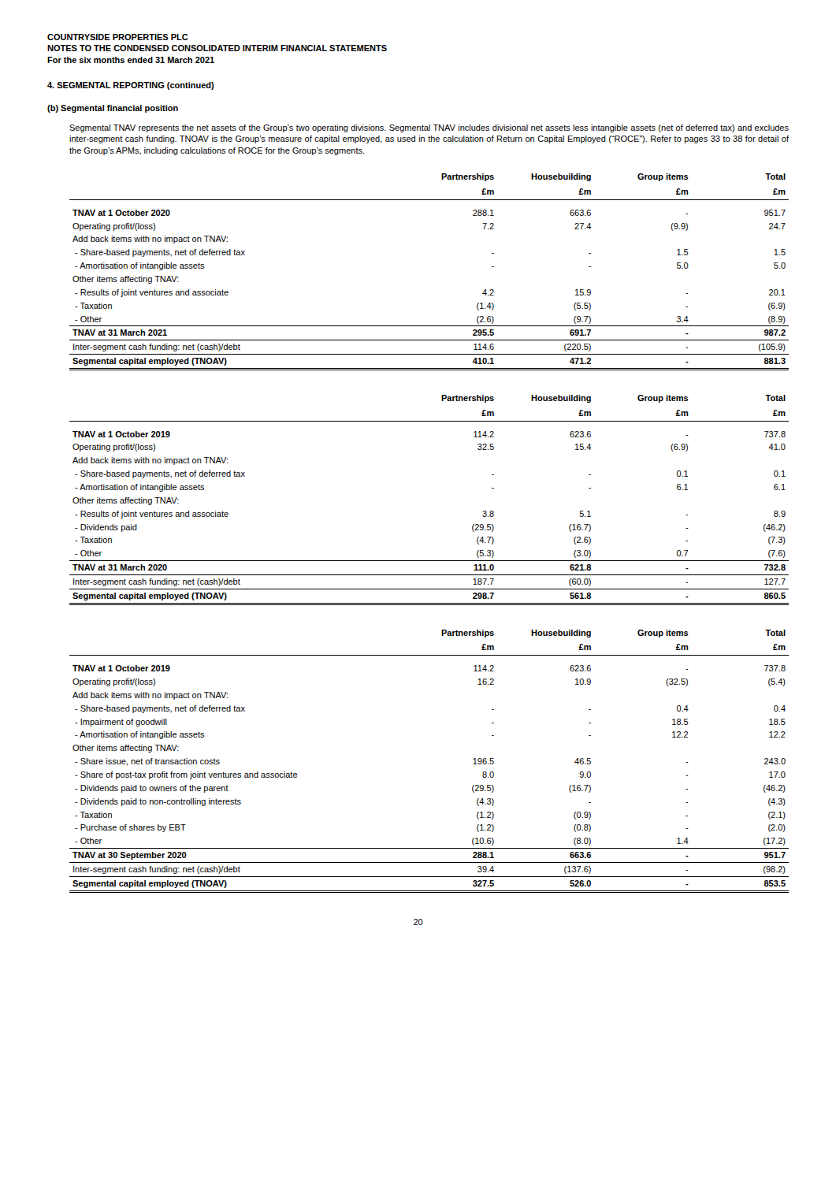COUNTRYSIDE PROPERTIES PLC
NOTES TO THE CONDENSED CONSOLIDATED INTERIM FINANCIAL STATEMENTS
For the six months ended 31 March 2021
4. SEGMENTAL REPORTING (continued)
(b) Segmental financial position
Segmental TNAV represents the net assets of the Group’s two operating divisions. Segmental TNAV includes divisional net assets less intangible assets (net of deferred tax) and excludes inter-segment cash funding. TNOAV is the Group’s measure of capital employed, as used in the calculation of Return on Capital Employed (“ROCE”). Refer to pages 33 to 38 for detail of the Group’s APMs, including calculations of ROCE for the Group’s segments.
| | Partnerships | Housebuilding | Group items | Total |
| --- | --- | --- | --- | --- |
| | £m | £m | £m | £m |
| TNAV at 1 October 2020 | 288.1 | 663.6 | - | 951.7 |
| Operating profit/(loss) | 7.2 | 27.4 | (9.9) | 24.7 |
| Add back items with no impact on TNAV: | | | | |
| - Share-based payments, net of deferred tax | - | - | 1.5 | 1.5 |
| - Amortisation of intangible assets | - | - | 5.0 | 5.0 |
| Other items affecting TNAV: | | | | |
| - Results of joint ventures and associate | 4.2 | 15.9 | - | 20.1 |
| - Taxation | (1.4) | (5.5) | - | (6.9) |
| - Other | (2.6) | (9.7) | 3.4 | (8.9) |
| TNAV at 31 March 2021 | 295.5 | 691.7 | - | 987.2 |
| Inter-segment cash funding: net (cash)/debt | 114.6 | (220.5) | - | (105.9) |
| Segmental capital employed (TNOAV) | 410.1 | 471.2 | - | 881.3 |
| | Partnerships | Housebuilding | Group items | Total |
| --- | --- | --- | --- | --- |
| | £m | £m | £m | £m |
| TNAV at 1 October 2019 | 114.2 | 623.6 | - | 737.8 |
| Operating profit/(loss) | 32.5 | 15.4 | (6.9) | 41.0 |
| Add back items with no impact on TNAV: | | | | |
| - Share-based payments, net of deferred tax | - | - | 0.1 | 0.1 |
| - Amortisation of intangible assets | - | - | 6.1 | 6.1 |
| Other items affecting TNAV: | | | | |
| - Results of joint ventures and associate | 3.8 | 5.1 | - | 8.9 |
| - Dividends paid | (29.5) | (16.7) | - | (46.2) |
| - Taxation | (4.7) | (2.6) | - | (7.3) |
| - Other | (5.3) | (3.0) | 0.7 | (7.6) |
| TNAV at 31 March 2020 | 111.0 | 621.8 | - | 732.8 |
| Inter-segment cash funding: net (cash)/debt | 187.7 | (60.0) | - | 127.7 |
| Segmental capital employed (TNOAV) | 298.7 | 561.8 | - | 860.5 |
| | Partnerships | Housebuilding | Group items | Total |
| --- | --- | --- | --- | --- |
| | £m | £m | £m | £m |
| TNAV at 1 October 2019 | 114.2 | 623.6 | - | 737.8 |
| Operating profit/(loss) | 16.2 | 10.9 | (32.5) | (5.4) |
| Add back items with no impact on TNAV: | | | | |
| - Share-based payments, net of deferred tax | - | - | 0.4 | 0.4 |
| - Impairment of goodwill | - | - | 18.5 | 18.5 |
| - Amortisation of intangible assets | - | - | 12.2 | 12.2 |
| Other items affecting TNAV: | | | | |
| - Share issue, net of transaction costs | 196.5 | 46.5 | - | 243.0 |
| - Share of post-tax profit from joint ventures and associate | 8.0 | 9.0 | - | 17.0 |
| - Dividends paid to owners of the parent | (29.5) | (16.7) | - | (46.2) |
| - Dividends paid to non-controlling interests | (4.3) | - | - | (4.3) |
| - Taxation | (1.2) | (0.9) | - | (2.1) |
| - Purchase of shares by EBT | (1.2) | (0.8) | - | (2.0) |
| - Other | (10.6) | (8.0) | 1.4 | (17.2) |
| TNAV at 30 September 2020 | 288.1 | 663.6 | - | 951.7 |
| Inter-segment cash funding: net (cash)/debt | 39.4 | (137.6) | - | (98.2) |
| Segmental capital employed (TNOAV) | 327.5 | 526.0 | - | 853.5 |
20